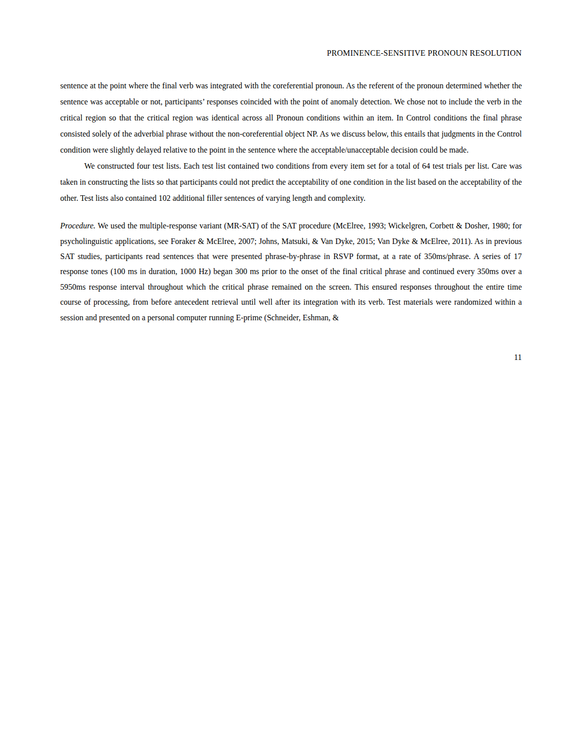PROMINENCE-SENSITIVE PRONOUN RESOLUTION
sentence at the point where the final verb was integrated with the coreferential pronoun. As the referent of the pronoun determined whether the sentence was acceptable or not, participants’ responses coincided with the point of anomaly detection. We chose not to include the verb in the critical region so that the critical region was identical across all Pronoun conditions within an item. In Control conditions the final phrase consisted solely of the adverbial phrase without the non-coreferential object NP. As we discuss below, this entails that judgments in the Control condition were slightly delayed relative to the point in the sentence where the acceptable/unacceptable decision could be made.
We constructed four test lists. Each test list contained two conditions from every item set for a total of 64 test trials per list. Care was taken in constructing the lists so that participants could not predict the acceptability of one condition in the list based on the acceptability of the other. Test lists also contained 102 additional filler sentences of varying length and complexity.
Procedure. We used the multiple-response variant (MR-SAT) of the SAT procedure (McElree, 1993; Wickelgren, Corbett & Dosher, 1980; for psycholinguistic applications, see Foraker & McElree, 2007; Johns, Matsuki, & Van Dyke, 2015; Van Dyke & McElree, 2011). As in previous SAT studies, participants read sentences that were presented phrase-by-phrase in RSVP format, at a rate of 350ms/phrase. A series of 17 response tones (100 ms in duration, 1000 Hz) began 300 ms prior to the onset of the final critical phrase and continued every 350ms over a 5950ms response interval throughout which the critical phrase remained on the screen. This ensured responses throughout the entire time course of processing, from before antecedent retrieval until well after its integration with its verb. Test materials were randomized within a session and presented on a personal computer running E-prime (Schneider, Eshman, &
11